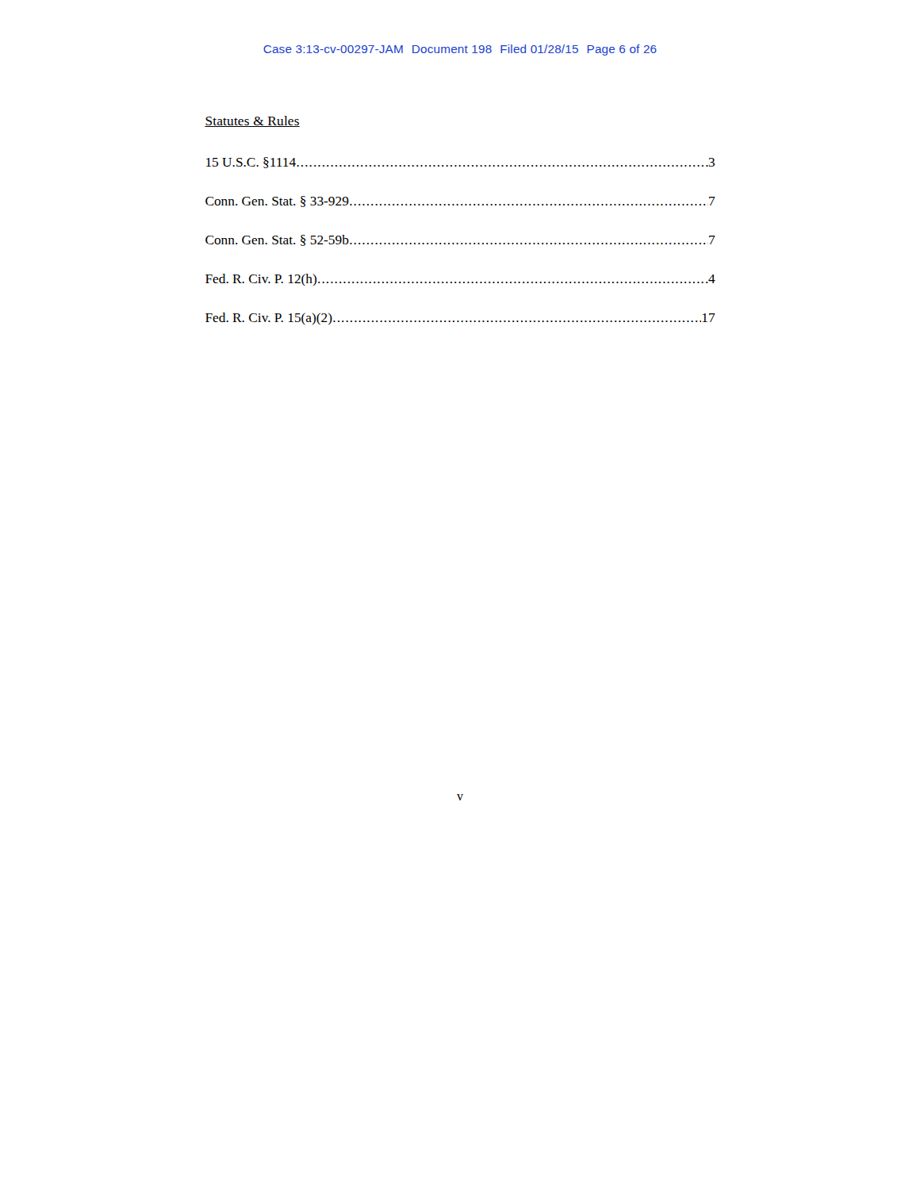Case 3:13-cv-00297-JAM Document 198 Filed 01/28/15 Page 6 of 26
Statutes & Rules
15 U.S.C. §1114 .................................................................................................................. 3
Conn. Gen. Stat. § 33-929 .................................................................................................. 7
Conn. Gen. Stat. § 52-59b .................................................................................................. 7
Fed. R. Civ. P. 12(h) ......................................................................................................... 4
Fed. R. Civ. P. 15(a)(2) ..................................................................................................... 17
v